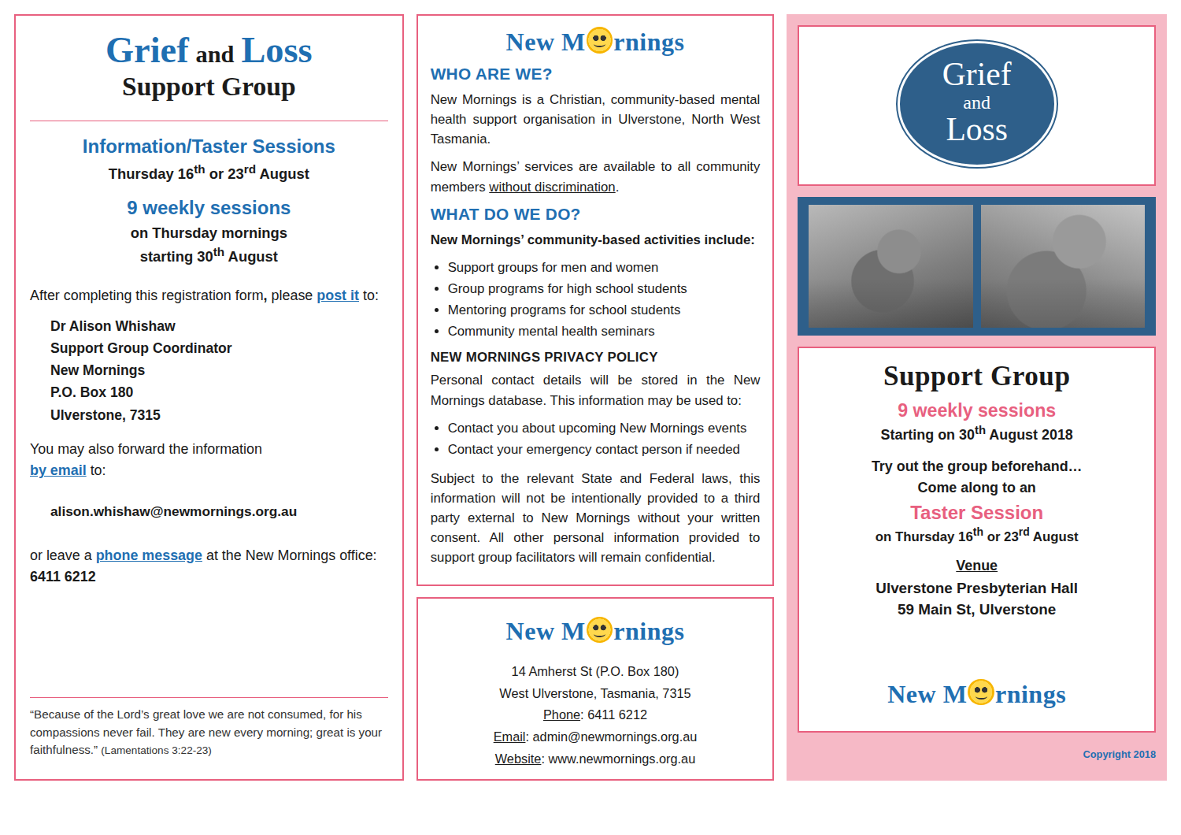Grief and Loss
Support Group
Information/Taster Sessions
Thursday 16th or 23rd August
9 weekly sessions
on Thursday mornings
starting 30th August
After completing this registration form, please post it to:
Dr Alison Whishaw
Support Group Coordinator
New Mornings
P.O. Box 180
Ulverstone, 7315
You may also forward the information
by email to:
alison.whishaw@newmornings.org.au
or leave a phone message at the New Mornings office: 6411 6212
“Because of the Lord’s great love we are not consumed, for his compassions never fail. They are new every morning; great is your faithfulness.” (Lamentations 3:22-23)
New M rnings
WHO ARE WE?
New Mornings is a Christian, community-based mental health support organisation in Ulverstone, North West Tasmania.
New Mornings’ services are available to all community members without discrimination.
WHAT DO WE DO?
New Mornings’ community-based activities include:
Support groups for men and women
Group programs for high school students
Mentoring programs for school students
Community mental health seminars
NEW MORNINGS PRIVACY POLICY
Personal contact details will be stored in the New Mornings database. This information may be used to:
Contact you about upcoming New Mornings events
Contact your emergency contact person if needed
Subject to the relevant State and Federal laws, this information will not be intentionally provided to a third party external to New Mornings without your written consent. All other personal information provided to support group facilitators will remain confidential.
New M rnings
14 Amherst St (P.O. Box 180)
West Ulverstone, Tasmania, 7315
Phone: 6411 6212
Email: admin@newmornings.org.au
Website: www.newmornings.org.au
Grief and Loss
Support Group
9 weekly sessions
Starting on 30th August 2018
Try out the group beforehand…
Come along to an
Taster Session
on Thursday 16th or 23rd August
Venue
Ulverstone Presbyterian Hall
59 Main St, Ulverstone
New M rnings
Copyright 2018